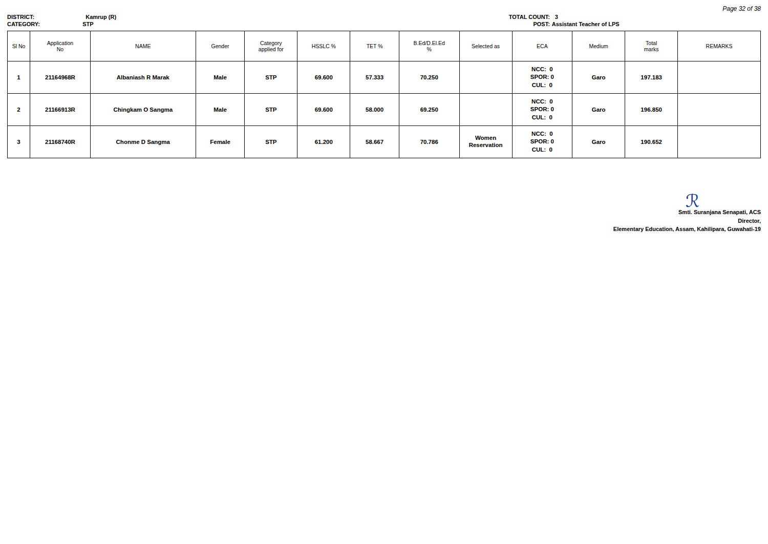Page 32 of 38
| DISTRICT: | Kamrup (R) | TOTAL COUNT: | 3 |
| CATEGORY: | STP | POST: | Assistant Teacher of LPS |
| Sl No | Application No | NAME | Gender | Category applied for | HSSLC % | TET % | B.Ed/D.El.Ed % | Selected as | ECA | Medium | Total marks | REMARKS |
| --- | --- | --- | --- | --- | --- | --- | --- | --- | --- | --- | --- | --- |
| 1 | 21164968R | Albaniash R Marak | Male | STP | 69.600 | 57.333 | 70.250 | | NCC: 0 SPOR: 0 CUL: 0 | Garo | 197.183 | |
| 2 | 21166913R | Chingkam O Sangma | Male | STP | 69.600 | 58.000 | 69.250 | | NCC: 0 SPOR: 0 CUL: 0 | Garo | 196.850 | |
| 3 | 21168740R | Chonme D Sangma | Female | STP | 61.200 | 58.667 | 70.786 | Women Reservation | NCC: 0 SPOR: 0 CUL: 0 | Garo | 190.652 | |
ℛ
Smti. Suranjana Senapati, ACS
Director,
Elementary Education, Assam, Kahilipara, Guwahati-19